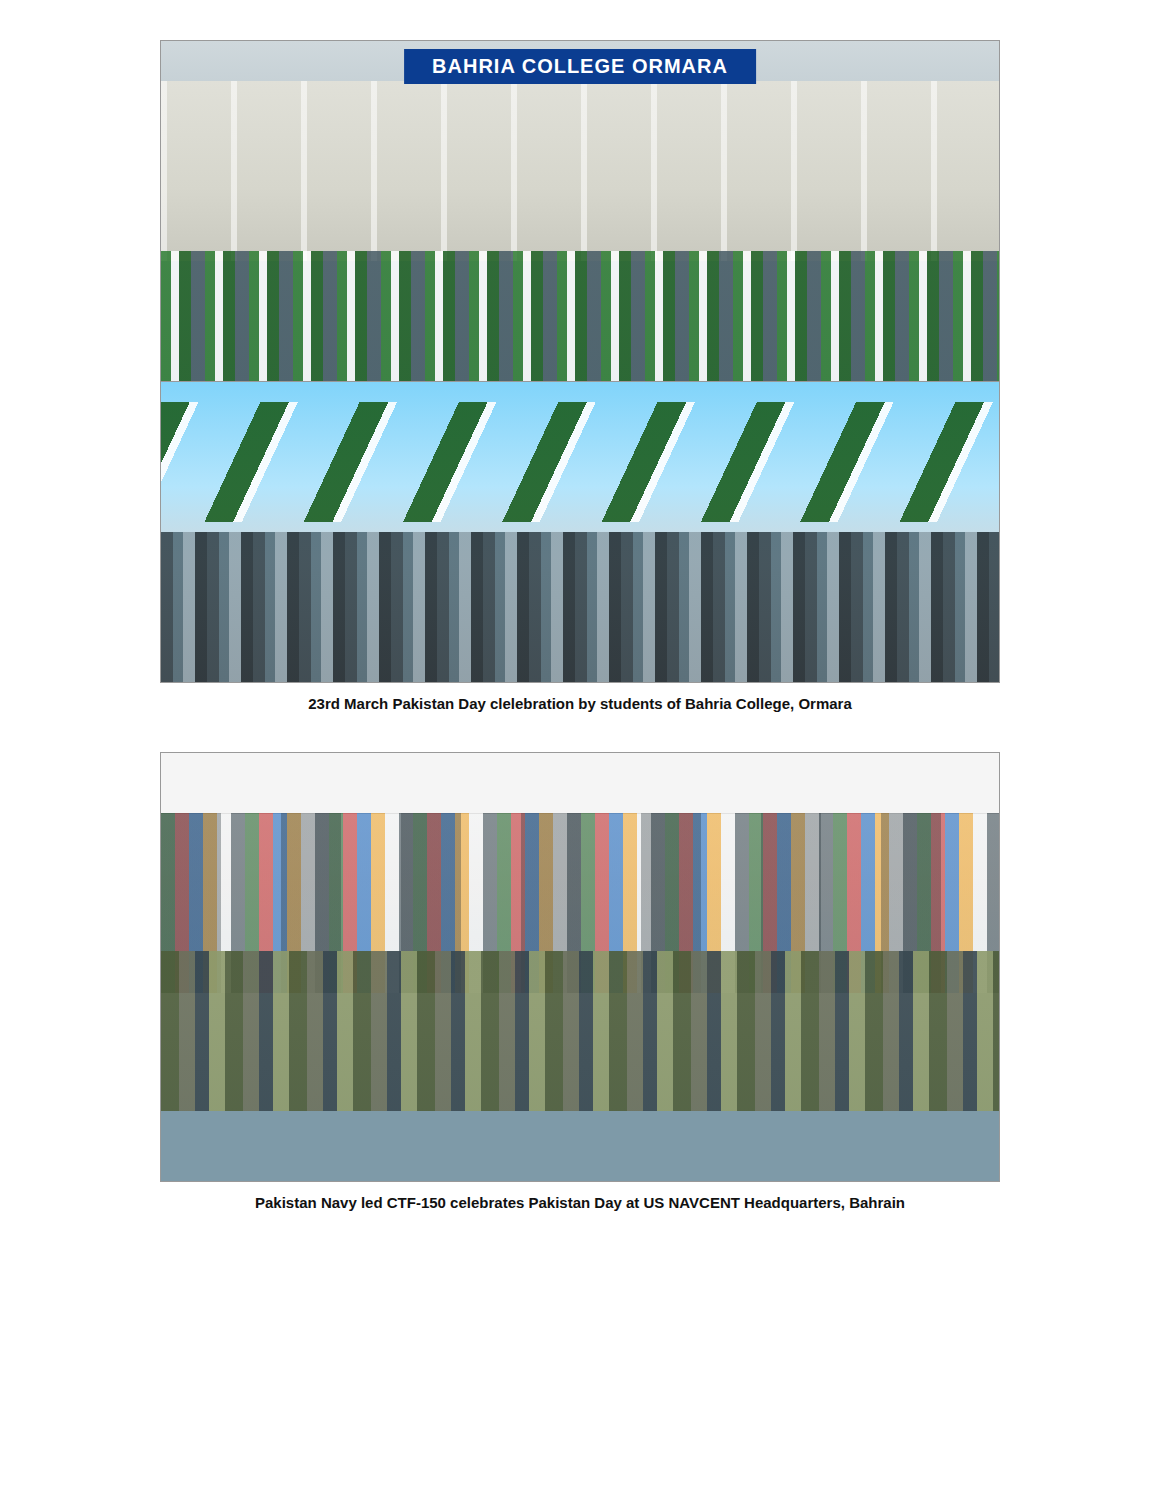BAHRIA COLLEGE ORMARA
23rd March Pakistan Day clelebration by students of Bahria College, Ormara
Pakistan Navy led CTF-150 celebrates Pakistan Day at US NAVCENT Headquarters, Bahrain